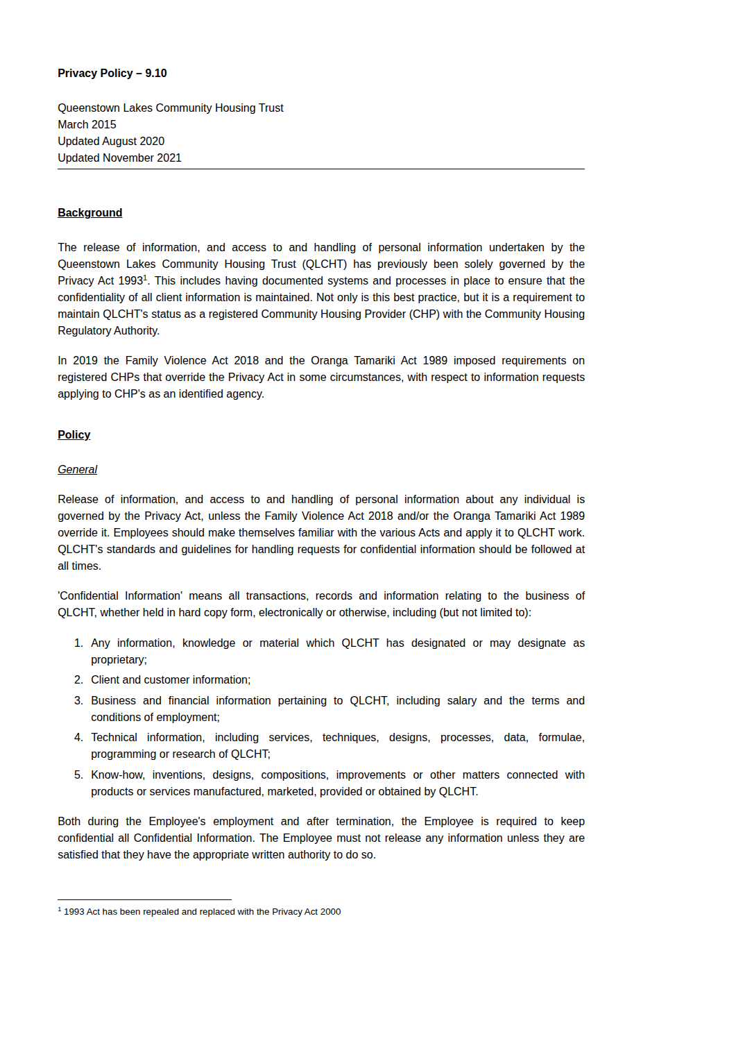Privacy Policy – 9.10
Queenstown Lakes Community Housing Trust
March 2015
Updated August 2020
Updated November 2021
Background
The release of information, and access to and handling of personal information undertaken by the Queenstown Lakes Community Housing Trust (QLCHT) has previously been solely governed by the Privacy Act 19931. This includes having documented systems and processes in place to ensure that the confidentiality of all client information is maintained. Not only is this best practice, but it is a requirement to maintain QLCHT's status as a registered Community Housing Provider (CHP) with the Community Housing Regulatory Authority.
In 2019 the Family Violence Act 2018 and the Oranga Tamariki Act 1989 imposed requirements on registered CHPs that override the Privacy Act in some circumstances, with respect to information requests applying to CHP's as an identified agency.
Policy
General
Release of information, and access to and handling of personal information about any individual is governed by the Privacy Act, unless the Family Violence Act 2018 and/or the Oranga Tamariki Act 1989 override it. Employees should make themselves familiar with the various Acts and apply it to QLCHT work. QLCHT's standards and guidelines for handling requests for confidential information should be followed at all times.
'Confidential Information' means all transactions, records and information relating to the business of QLCHT, whether held in hard copy form, electronically or otherwise, including (but not limited to):
Any information, knowledge or material which QLCHT has designated or may designate as proprietary;
Client and customer information;
Business and financial information pertaining to QLCHT, including salary and the terms and conditions of employment;
Technical information, including services, techniques, designs, processes, data, formulae, programming or research of QLCHT;
Know-how, inventions, designs, compositions, improvements or other matters connected with products or services manufactured, marketed, provided or obtained by QLCHT.
Both during the Employee's employment and after termination, the Employee is required to keep confidential all Confidential Information. The Employee must not release any information unless they are satisfied that they have the appropriate written authority to do so.
1 1993 Act has been repealed and replaced with the Privacy Act 2000